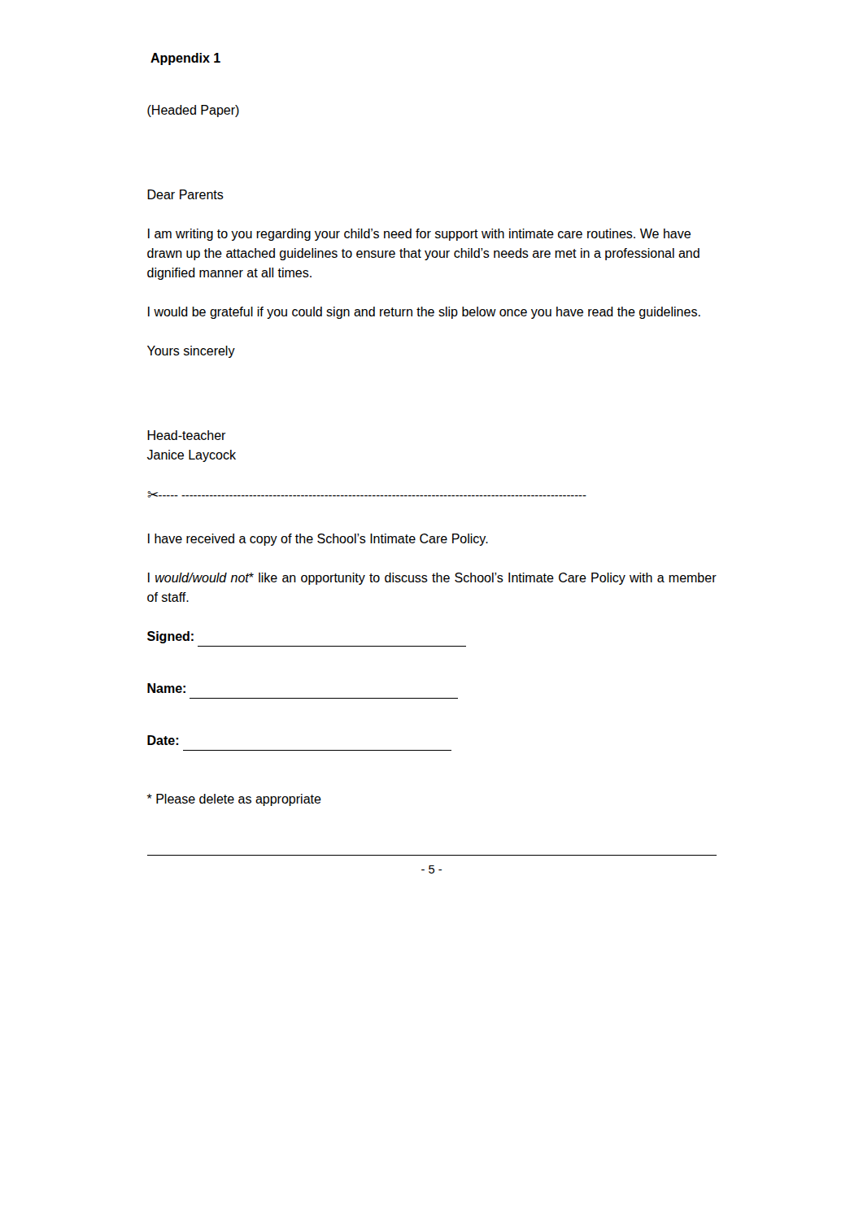Appendix 1
(Headed Paper)
Dear Parents
I am writing to you regarding your child’s need for support with intimate care routines. We have drawn up the attached guidelines to ensure that your child’s needs are met in a professional and dignified manner at all times.
I would be grateful if you could sign and return the slip below once you have read the guidelines.
Yours sincerely
Head-teacher
Janice Laycock
✂----- ------------------------------------------------------------------------------------------------------
I have received a copy of the School’s Intimate Care Policy.
I would/would not* like an opportunity to discuss the School’s Intimate Care Policy with a member of staff.
Signed:
Name:
Date:
* Please delete as appropriate
- 5 -